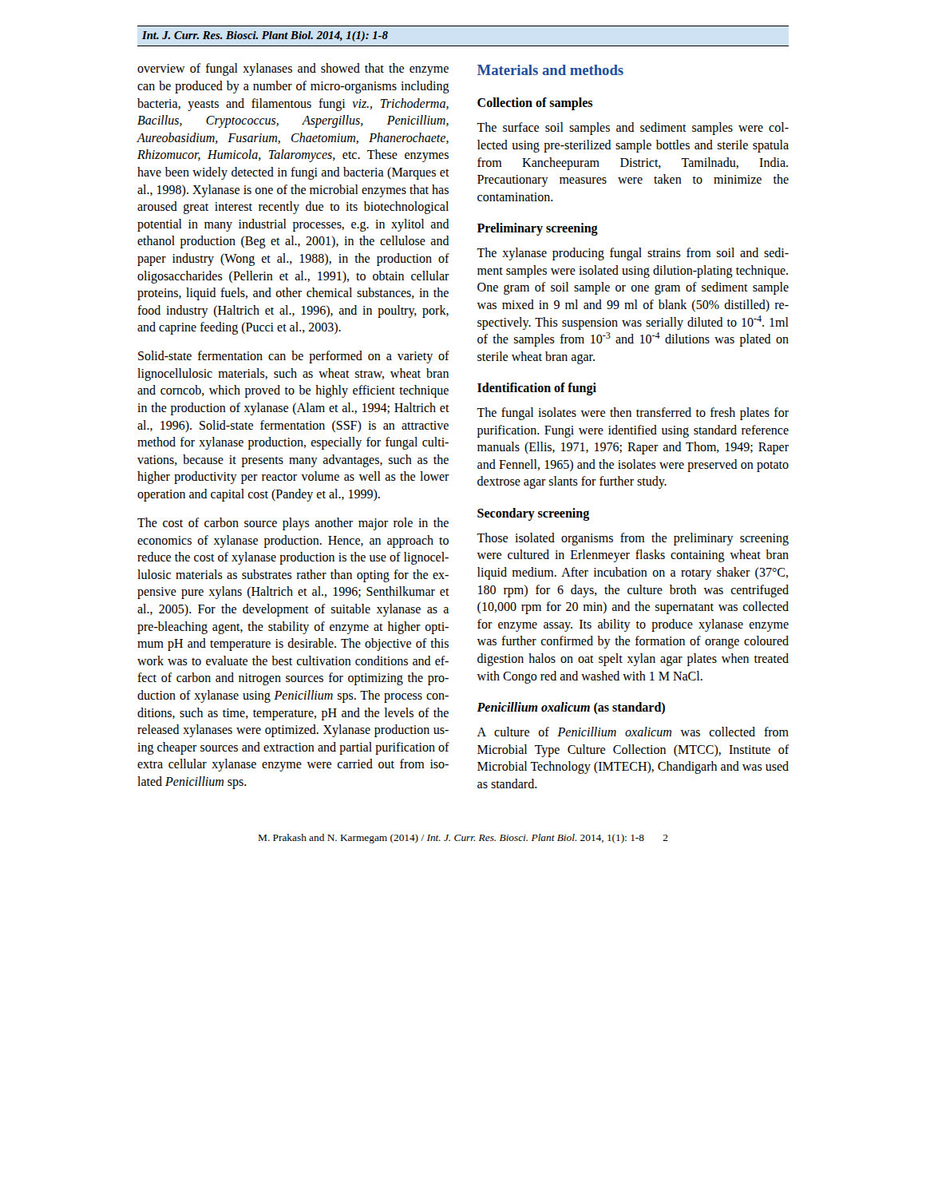Int. J. Curr. Res. Biosci. Plant Biol. 2014, 1(1): 1-8
overview of fungal xylanases and showed that the enzyme can be produced by a number of micro-organisms including bacteria, yeasts and filamentous fungi viz., Trichoderma, Bacillus, Cryptococcus, Aspergillus, Penicillium, Aureobasidium, Fusarium, Chaetomium, Phanerochaete, Rhizomucor, Humicola, Talaromyces, etc. These enzymes have been widely detected in fungi and bacteria (Marques et al., 1998). Xylanase is one of the microbial enzymes that has aroused great interest recently due to its biotechnological potential in many industrial processes, e.g. in xylitol and ethanol production (Beg et al., 2001), in the cellulose and paper industry (Wong et al., 1988), in the production of oligosaccharides (Pellerin et al., 1991), to obtain cellular proteins, liquid fuels, and other chemical substances, in the food industry (Haltrich et al., 1996), and in poultry, pork, and caprine feeding (Pucci et al., 2003).
Solid-state fermentation can be performed on a variety of lignocellulosic materials, such as wheat straw, wheat bran and corncob, which proved to be highly efficient technique in the production of xylanase (Alam et al., 1994; Haltrich et al., 1996). Solid-state fermentation (SSF) is an attractive method for xylanase production, especially for fungal cultivations, because it presents many advantages, such as the higher productivity per reactor volume as well as the lower operation and capital cost (Pandey et al., 1999).
The cost of carbon source plays another major role in the economics of xylanase production. Hence, an approach to reduce the cost of xylanase production is the use of lignocellulosic materials as substrates rather than opting for the expensive pure xylans (Haltrich et al., 1996; Senthilkumar et al., 2005). For the development of suitable xylanase as a pre-bleaching agent, the stability of enzyme at higher optimum pH and temperature is desirable. The objective of this work was to evaluate the best cultivation conditions and effect of carbon and nitrogen sources for optimizing the production of xylanase using Penicillium sps. The process conditions, such as time, temperature, pH and the levels of the released xylanases were optimized. Xylanase production using cheaper sources and extraction and partial purification of extra cellular xylanase enzyme were carried out from isolated Penicillium sps.
Materials and methods
Collection of samples
The surface soil samples and sediment samples were collected using pre-sterilized sample bottles and sterile spatula from Kancheepuram District, Tamilnadu, India. Precautionary measures were taken to minimize the contamination.
Preliminary screening
The xylanase producing fungal strains from soil and sediment samples were isolated using dilution-plating technique. One gram of soil sample or one gram of sediment sample was mixed in 9 ml and 99 ml of blank (50% distilled) respectively. This suspension was serially diluted to 10-4. 1ml of the samples from 10-3 and 10-4 dilutions was plated on sterile wheat bran agar.
Identification of fungi
The fungal isolates were then transferred to fresh plates for purification. Fungi were identified using standard reference manuals (Ellis, 1971, 1976; Raper and Thom, 1949; Raper and Fennell, 1965) and the isolates were preserved on potato dextrose agar slants for further study.
Secondary screening
Those isolated organisms from the preliminary screening were cultured in Erlenmeyer flasks containing wheat bran liquid medium. After incubation on a rotary shaker (37°C, 180 rpm) for 6 days, the culture broth was centrifuged (10,000 rpm for 20 min) and the supernatant was collected for enzyme assay. Its ability to produce xylanase enzyme was further confirmed by the formation of orange coloured digestion halos on oat spelt xylan agar plates when treated with Congo red and washed with 1 M NaCl.
Penicillium oxalicum (as standard)
A culture of Penicillium oxalicum was collected from Microbial Type Culture Collection (MTCC), Institute of Microbial Technology (IMTECH), Chandigarh and was used as standard.
M. Prakash and N. Karmegam (2014) / Int. J. Curr. Res. Biosci. Plant Biol. 2014, 1(1): 1-8 2